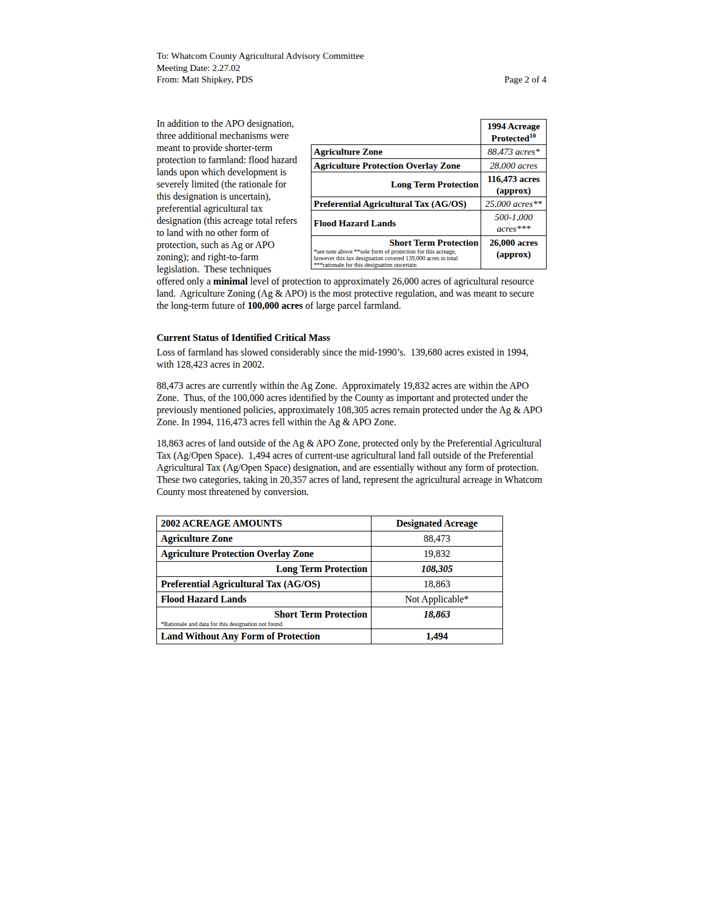To: Whatcom County Agricultural Advisory Committee
Meeting Date: 2.27.02
From: Matt Shipkey, PDS
Page 2 of 4
| | 1994 Acreage Protected 10 |
| Agriculture Zone | 88,473 acres* |
| Agriculture Protection Overlay Zone | 28,000 acres |
| Long Term Protection | 116,473 acres (approx) |
| Preferential Agricultural Tax (AG/OS) | 25,000 acres** |
| Flood Hazard Lands | 500-1,000 acres*** |
| Short Term Protection *see note above **sole form of protection for this acreage, however this tax designation covered 139,000 acres in total ***rationale for this designation uncertain | 26,000 acres (approx) |
In addition to the APO designation, three additional mechanisms were meant to provide shorter-term protection to farmland: flood hazard lands upon which development is severely limited (the rationale for this designation is uncertain), preferential agricultural tax designation (this acreage total refers to land with no other form of protection, such as Ag or APO zoning); and right-to-farm legislation. These techniques offered only a minimal level of protection to approximately 26,000 acres of agricultural resource land. Agriculture Zoning (Ag & APO) is the most protective regulation, and was meant to secure the long-term future of 100,000 acres of large parcel farmland.
Current Status of Identified Critical Mass
Loss of farmland has slowed considerably since the mid-1990’s. 139,680 acres existed in 1994, with 128,423 acres in 2002.
88,473 acres are currently within the Ag Zone. Approximately 19,832 acres are within the APO Zone. Thus, of the 100,000 acres identified by the County as important and protected under the previously mentioned policies, approximately 108,305 acres remain protected under the Ag & APO Zone. In 1994, 116,473 acres fell within the Ag & APO Zone.
18,863 acres of land outside of the Ag & APO Zone, protected only by the Preferential Agricultural Tax (Ag/Open Space). 1,494 acres of current-use agricultural land fall outside of the Preferential Agricultural Tax (Ag/Open Space) designation, and are essentially without any form of protection. These two categories, taking in 20,357 acres of land, represent the agricultural acreage in Whatcom County most threatened by conversion.
| 2002 ACREAGE AMOUNTS | Designated Acreage |
| --- | --- |
| Agriculture Zone | 88,473 |
| Agriculture Protection Overlay Zone | 19,832 |
| Long Term Protection | 108,305 |
| Preferential Agricultural Tax (AG/OS) | 18,863 |
| Flood Hazard Lands | Not Applicable* |
| Short Term Protection *Rationale and data for this designation not found | 18,863 |
| Land Without Any Form of Protection | 1,494 |